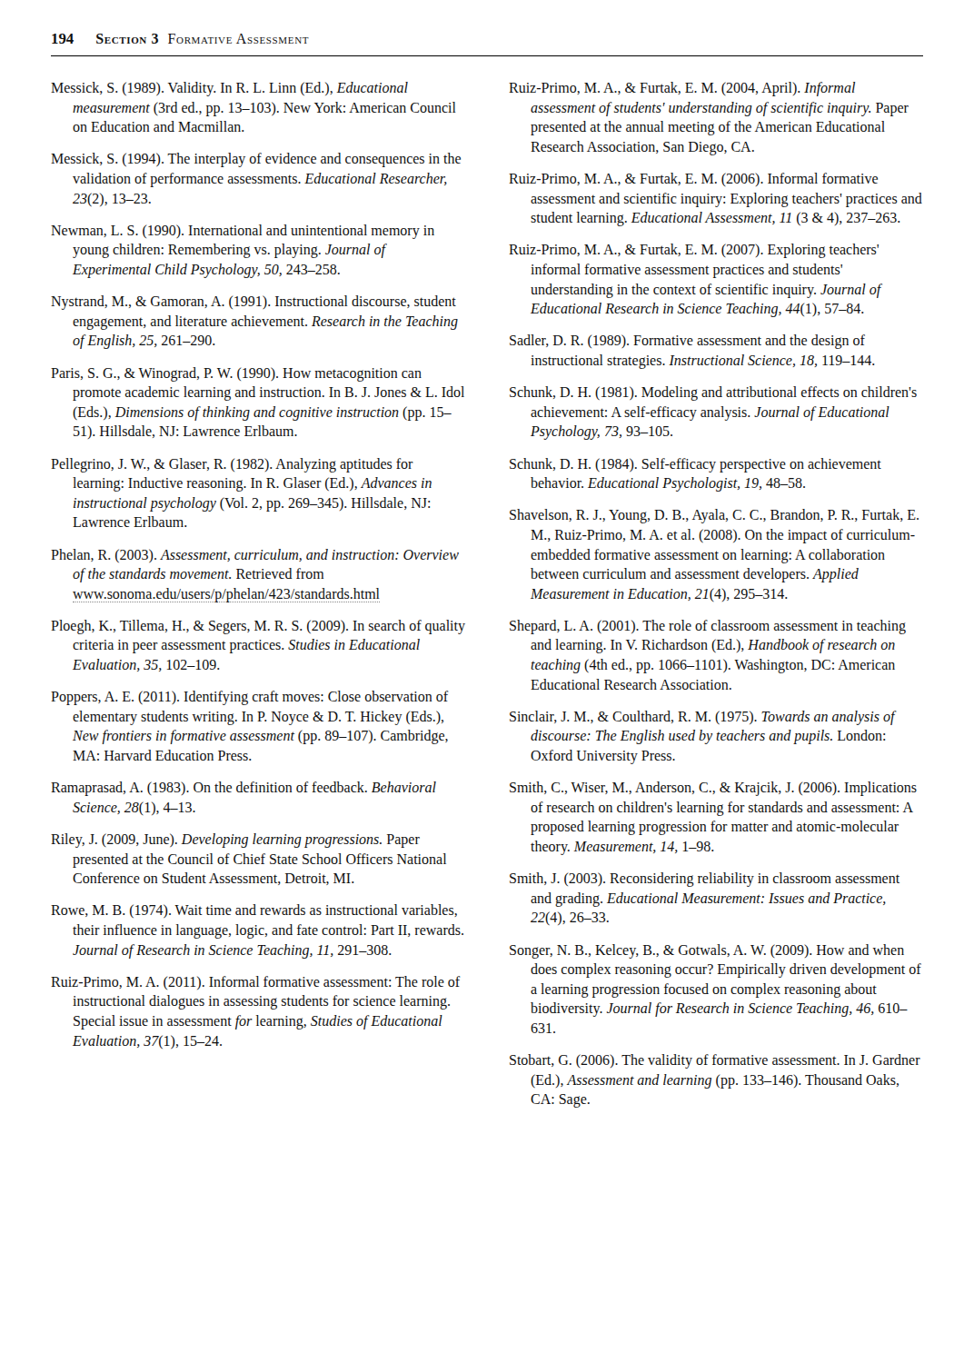194 Section 3 Formative Assessment
Messick, S. (1989). Validity. In R. L. Linn (Ed.), Educational measurement (3rd ed., pp. 13–103). New York: American Council on Education and Macmillan.
Messick, S. (1994). The interplay of evidence and consequences in the validation of performance assessments. Educational Researcher, 23(2), 13–23.
Newman, L. S. (1990). International and unintentional memory in young children: Remembering vs. playing. Journal of Experimental Child Psychology, 50, 243–258.
Nystrand, M., & Gamoran, A. (1991). Instructional discourse, student engagement, and literature achievement. Research in the Teaching of English, 25, 261–290.
Paris, S. G., & Winograd, P. W. (1990). How metacognition can promote academic learning and instruction. In B. J. Jones & L. Idol (Eds.), Dimensions of thinking and cognitive instruction (pp. 15–51). Hillsdale, NJ: Lawrence Erlbaum.
Pellegrino, J. W., & Glaser, R. (1982). Analyzing aptitudes for learning: Inductive reasoning. In R. Glaser (Ed.), Advances in instructional psychology (Vol. 2, pp. 269–345). Hillsdale, NJ: Lawrence Erlbaum.
Phelan, R. (2003). Assessment, curriculum, and instruction: Overview of the standards movement. Retrieved from www.sonoma.edu/users/p/phelan/423/standards.html
Ploegh, K., Tillema, H., & Segers, M. R. S. (2009). In search of quality criteria in peer assessment practices. Studies in Educational Evaluation, 35, 102–109.
Poppers, A. E. (2011). Identifying craft moves: Close observation of elementary students writing. In P. Noyce & D. T. Hickey (Eds.), New frontiers in formative assessment (pp. 89–107). Cambridge, MA: Harvard Education Press.
Ramaprasad, A. (1983). On the definition of feedback. Behavioral Science, 28(1), 4–13.
Riley, J. (2009, June). Developing learning progressions. Paper presented at the Council of Chief State School Officers National Conference on Student Assessment, Detroit, MI.
Rowe, M. B. (1974). Wait time and rewards as instructional variables, their influence in language, logic, and fate control: Part II, rewards. Journal of Research in Science Teaching, 11, 291–308.
Ruiz-Primo, M. A. (2011). Informal formative assessment: The role of instructional dialogues in assessing students for science learning. Special issue in assessment for learning, Studies of Educational Evaluation, 37(1), 15–24.
Ruiz-Primo, M. A., & Furtak, E. M. (2004, April). Informal assessment of students' understanding of scientific inquiry. Paper presented at the annual meeting of the American Educational Research Association, San Diego, CA.
Ruiz-Primo, M. A., & Furtak, E. M. (2006). Informal formative assessment and scientific inquiry: Exploring teachers' practices and student learning. Educational Assessment, 11 (3 & 4), 237–263.
Ruiz-Primo, M. A., & Furtak, E. M. (2007). Exploring teachers' informal formative assessment practices and students' understanding in the context of scientific inquiry. Journal of Educational Research in Science Teaching, 44(1), 57–84.
Sadler, D. R. (1989). Formative assessment and the design of instructional strategies. Instructional Science, 18, 119–144.
Schunk, D. H. (1981). Modeling and attributional effects on children's achievement: A self-efficacy analysis. Journal of Educational Psychology, 73, 93–105.
Schunk, D. H. (1984). Self-efficacy perspective on achievement behavior. Educational Psychologist, 19, 48–58.
Shavelson, R. J., Young, D. B., Ayala, C. C., Brandon, P. R., Furtak, E. M., Ruiz-Primo, M. A. et al. (2008). On the impact of curriculum-embedded formative assessment on learning: A collaboration between curriculum and assessment developers. Applied Measurement in Education, 21(4), 295–314.
Shepard, L. A. (2001). The role of classroom assessment in teaching and learning. In V. Richardson (Ed.), Handbook of research on teaching (4th ed., pp. 1066–1101). Washington, DC: American Educational Research Association.
Sinclair, J. M., & Coulthard, R. M. (1975). Towards an analysis of discourse: The English used by teachers and pupils. London: Oxford University Press.
Smith, C., Wiser, M., Anderson, C., & Krajcik, J. (2006). Implications of research on children's learning for standards and assessment: A proposed learning progression for matter and atomic-molecular theory. Measurement, 14, 1–98.
Smith, J. (2003). Reconsidering reliability in classroom assessment and grading. Educational Measurement: Issues and Practice, 22(4), 26–33.
Songer, N. B., Kelcey, B., & Gotwals, A. W. (2009). How and when does complex reasoning occur? Empirically driven development of a learning progression focused on complex reasoning about biodiversity. Journal for Research in Science Teaching, 46, 610–631.
Stobart, G. (2006). The validity of formative assessment. In J. Gardner (Ed.), Assessment and learning (pp. 133–146). Thousand Oaks, CA: Sage.